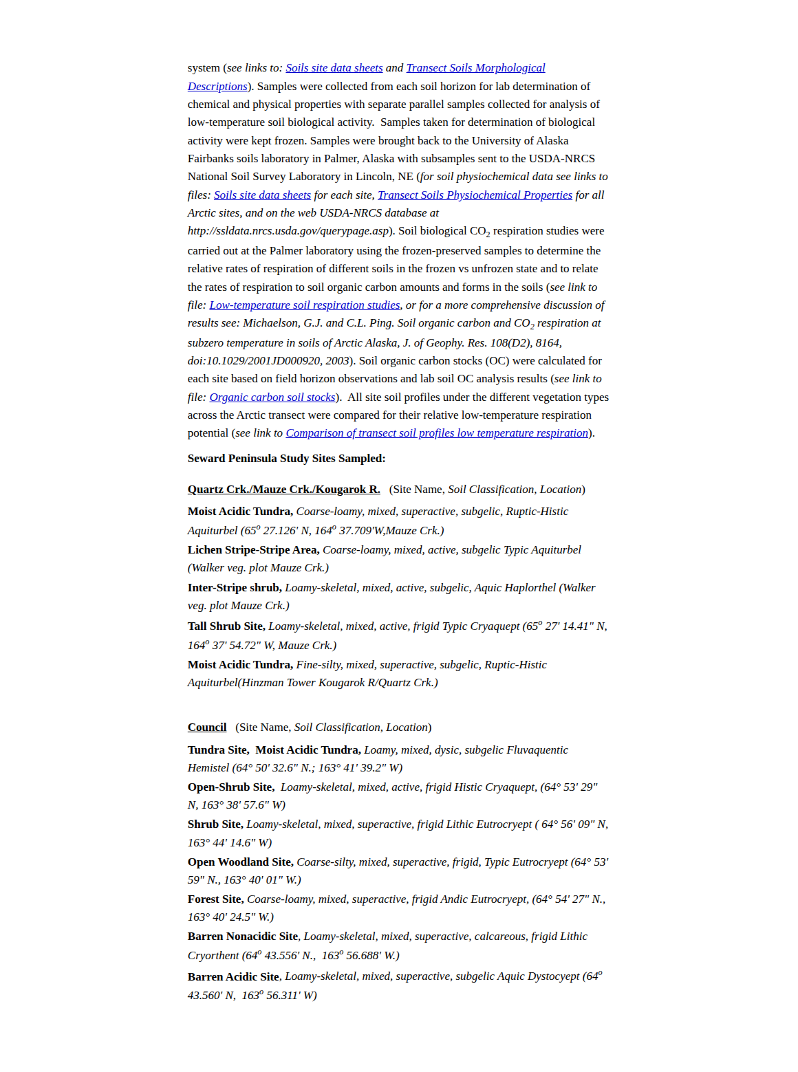system (see links to: Soils site data sheets and Transect Soils Morphological Descriptions). Samples were collected from each soil horizon for lab determination of chemical and physical properties with separate parallel samples collected for analysis of low-temperature soil biological activity. Samples taken for determination of biological activity were kept frozen. Samples were brought back to the University of Alaska Fairbanks soils laboratory in Palmer, Alaska with subsamples sent to the USDA-NRCS National Soil Survey Laboratory in Lincoln, NE (for soil physiochemical data see links to files: Soils site data sheets for each site, Transect Soils Physiochemical Properties for all Arctic sites, and on the web USDA-NRCS database at http://ssldata.nrcs.usda.gov/querypage.asp). Soil biological CO2 respiration studies were carried out at the Palmer laboratory using the frozen-preserved samples to determine the relative rates of respiration of different soils in the frozen vs unfrozen state and to relate the rates of respiration to soil organic carbon amounts and forms in the soils (see link to file: Low-temperature soil respiration studies, or for a more comprehensive discussion of results see: Michaelson, G.J. and C.L. Ping. Soil organic carbon and CO2 respiration at subzero temperature in soils of Arctic Alaska, J. of Geophy. Res. 108(D2), 8164, doi:10.1029/2001JD000920, 2003). Soil organic carbon stocks (OC) were calculated for each site based on field horizon observations and lab soil OC analysis results (see link to file: Organic carbon soil stocks). All site soil profiles under the different vegetation types across the Arctic transect were compared for their relative low-temperature respiration potential (see link to Comparison of transect soil profiles low temperature respiration).
Seward Peninsula Study Sites Sampled:
Quartz Crk./Mauze Crk./Kougarok R.
(Site Name, Soil Classification, Location)
Moist Acidic Tundra, Coarse-loamy, mixed, superactive, subgelic, Ruptic-Histic Aquiturbel (65o 27.126' N, 164o 37.709'W,Mauze Crk.)
Lichen Stripe-Stripe Area, Coarse-loamy, mixed, active, subgelic Typic Aquiturbel (Walker veg. plot Mauze Crk.)
Inter-Stripe shrub, Loamy-skeletal, mixed, active, subgelic, Aquic Haplorthel (Walker veg. plot Mauze Crk.)
Tall Shrub Site, Loamy-skeletal, mixed, active, frigid Typic Cryaquept (65o 27' 14.41" N, 164o 37' 54.72" W, Mauze Crk.)
Moist Acidic Tundra, Fine-silty, mixed, superactive, subgelic, Ruptic-Histic Aquiturbel(Hinzman Tower Kougarok R/Quartz Crk.)
Council
(Site Name, Soil Classification, Location)
Tundra Site, Moist Acidic Tundra, Loamy, mixed, dysic, subgelic Fluvaquentic Hemistel (64° 50' 32.6" N.; 163° 41' 39.2" W)
Open-Shrub Site, Loamy-skeletal, mixed, active, frigid Histic Cryaquept, (64° 53' 29" N, 163° 38' 57.6" W)
Shrub Site, Loamy-skeletal, mixed, superactive, frigid Lithic Eutrocryept ( 64° 56' 09" N, 163° 44' 14.6" W)
Open Woodland Site, Coarse-silty, mixed, superactive, frigid, Typic Eutrocryept (64° 53' 59" N., 163° 40' 01" W.)
Forest Site, Coarse-loamy, mixed, superactive, frigid Andic Eutrocryept, (64° 54' 27" N., 163° 40' 24.5" W.)
Barren Nonacidic Site, Loamy-skeletal, mixed, superactive, calcareous, frigid Lithic Cryorthent (64o 43.556' N., 163o 56.688' W.)
Barren Acidic Site, Loamy-skeletal, mixed, superactive, subgelic Aquic Dystocyept (64o 43.560' N, 163o 56.311' W)